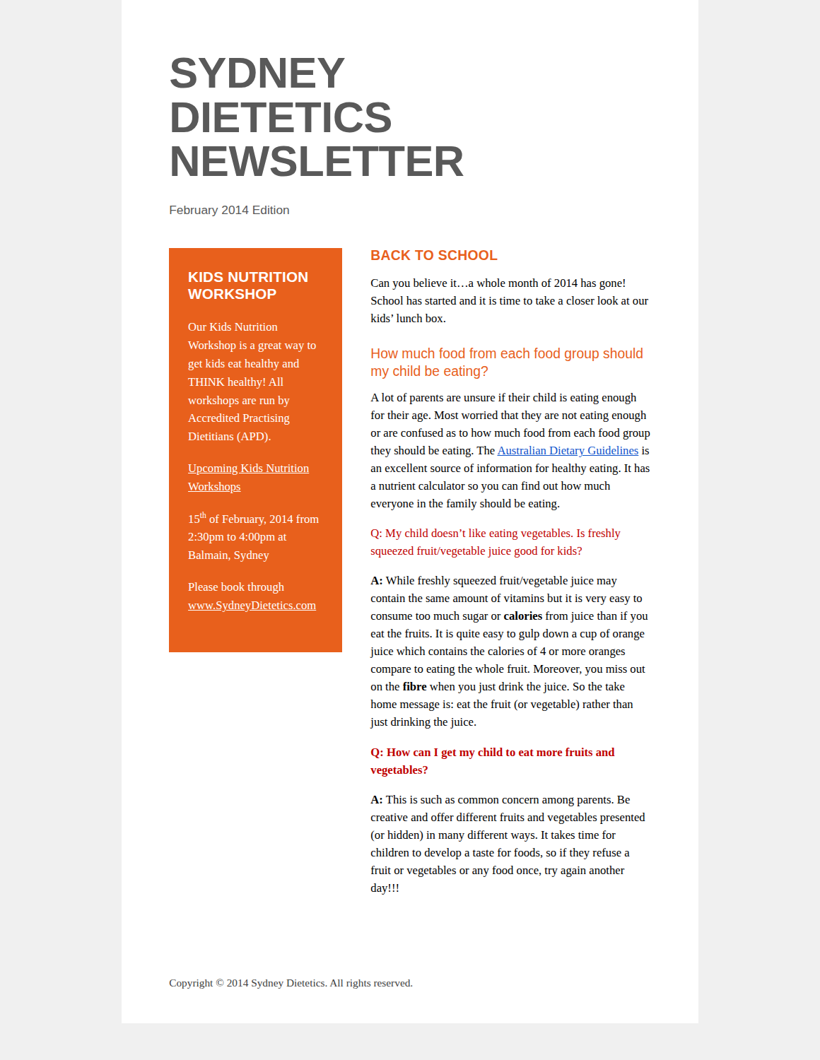Sydney Dietetics Newsletter
February 2014 Edition
Kids Nutrition Workshop
Our Kids Nutrition Workshop is a great way to get kids eat healthy and THINK healthy! All workshops are run by Accredited Practising Dietitians (APD).
Upcoming Kids Nutrition Workshops
15th of February, 2014 from 2:30pm to 4:00pm at Balmain, Sydney
Please book through www.SydneyDietetics.com
Back to School
Can you believe it…a whole month of 2014 has gone! School has started and it is time to take a closer look at our kids’ lunch box.
How much food from each food group should my child be eating?
A lot of parents are unsure if their child is eating enough for their age. Most worried that they are not eating enough or are confused as to how much food from each food group they should be eating. The Australian Dietary Guidelines is an excellent source of information for healthy eating. It has a nutrient calculator so you can find out how much everyone in the family should be eating.
Q: My child doesn’t like eating vegetables. Is freshly squeezed fruit/vegetable juice good for kids?
A: While freshly squeezed fruit/vegetable juice may contain the same amount of vitamins but it is very easy to consume too much sugar or calories from juice than if you eat the fruits. It is quite easy to gulp down a cup of orange juice which contains the calories of 4 or more oranges compare to eating the whole fruit. Moreover, you miss out on the fibre when you just drink the juice. So the take home message is: eat the fruit (or vegetable) rather than just drinking the juice.
Q: How can I get my child to eat more fruits and vegetables?
A: This is such as common concern among parents. Be creative and offer different fruits and vegetables presented (or hidden) in many different ways. It takes time for children to develop a taste for foods, so if they refuse a fruit or vegetables or any food once, try again another day!!!
Copyright © 2014 Sydney Dietetics. All rights reserved.